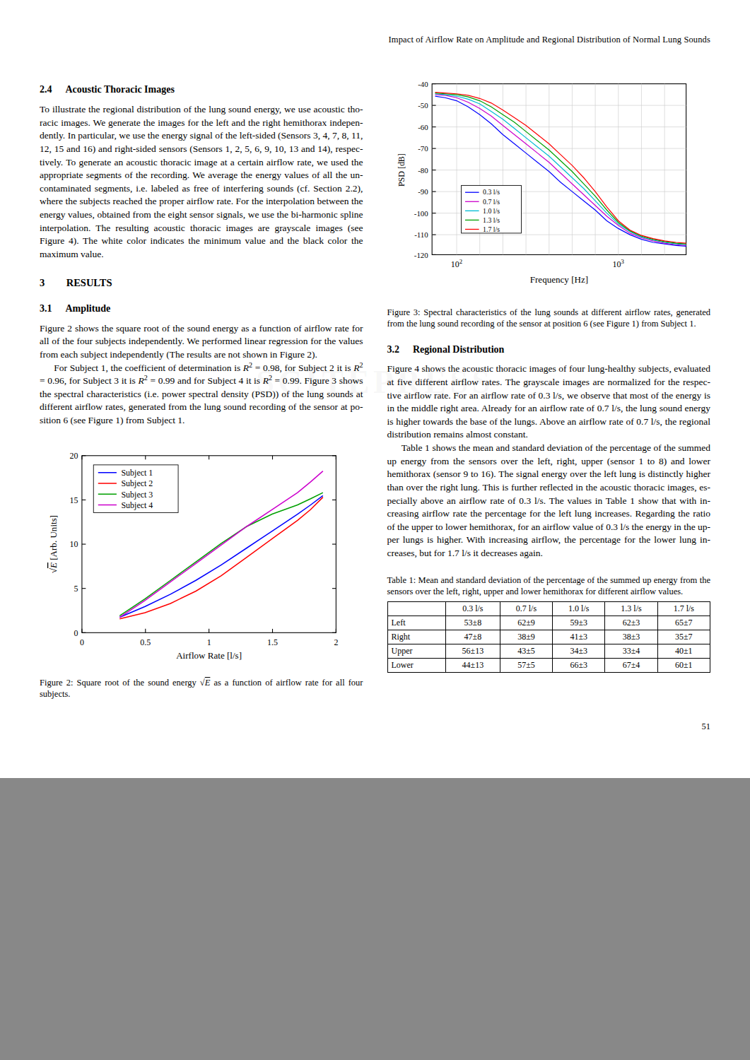Impact of Airflow Rate on Amplitude and Regional Distribution of Normal Lung Sounds
SCITEPRESS
2.4 Acoustic Thoracic Images
To illustrate the regional distribution of the lung sound energy, we use acoustic thoracic images. We generate the images for the left and the right hemithorax independently. In particular, we use the energy signal of the left-sided (Sensors 3, 4, 7, 8, 11, 12, 15 and 16) and right-sided sensors (Sensors 1, 2, 5, 6, 9, 10, 13 and 14), respectively. To generate an acoustic thoracic image at a certain airflow rate, we used the appropriate segments of the recording. We average the energy values of all the uncontaminated segments, i.e. labeled as free of interfering sounds (cf. Section 2.2), where the subjects reached the proper airflow rate. For the interpolation between the energy values, obtained from the eight sensor signals, we use the bi-harmonic spline interpolation. The resulting acoustic thoracic images are grayscale images (see Figure 4). The white color indicates the minimum value and the black color the maximum value.
3 RESULTS
3.1 Amplitude
Figure 2 shows the square root of the sound energy as a function of airflow rate for all of the four subjects independently. We performed linear regression for the values from each subject independently (The results are not shown in Figure 2).
For Subject 1, the coefficient of determination is R2 = 0.98, for Subject 2 it is R2 = 0.96, for Subject 3 it is R2 = 0.99 and for Subject 4 it is R2 = 0.99. Figure 3 shows the spectral characteristics (i.e. power spectral density (PSD)) of the lung sounds at different airflow rates, generated from the lung sound recording of the sensor at position 6 (see Figure 1) from Subject 1.
0 5 10 15 20 0 0.5 1 1.5 2 Airflow Rate [l/s] √E [Arb. Units] Subject 1 Subject 2 Subject 3 Subject 4
Figure 2: Square root of the sound energy √E as a function of airflow rate for all four subjects.
-40 -50 -60 -70 -80 -90 -100 -110 -120 PSD [dB] 102 103 Frequency [Hz] 0.3 l/s 0.7 l/s 1.0 l/s 1.3 l/s 1.7 l/s
Figure 3: Spectral characteristics of the lung sounds at different airflow rates, generated from the lung sound recording of the sensor at position 6 (see Figure 1) from Subject 1.
3.2 Regional Distribution
Figure 4 shows the acoustic thoracic images of four lung-healthy subjects, evaluated at five different airflow rates. The grayscale images are normalized for the respective airflow rate. For an airflow rate of 0.3 l/s, we observe that most of the energy is in the middle right area. Already for an airflow rate of 0.7 l/s, the lung sound energy is higher towards the base of the lungs. Above an airflow rate of 0.7 l/s, the regional distribution remains almost constant.
Table 1 shows the mean and standard deviation of the percentage of the summed up energy from the sensors over the left, right, upper (sensor 1 to 8) and lower hemithorax (sensor 9 to 16). The signal energy over the left lung is distinctly higher than over the right lung. This is further reflected in the acoustic thoracic images, especially above an airflow rate of 0.3 l/s. The values in Table 1 show that with increasing airflow rate the percentage for the left lung increases. Regarding the ratio of the upper to lower hemithorax, for an airflow value of 0.3 l/s the energy in the upper lungs is higher. With increasing airflow, the percentage for the lower lung increases, but for 1.7 l/s it decreases again.
Table 1: Mean and standard deviation of the percentage of the summed up energy from the sensors over the left, right, upper and lower hemithorax for different airflow values.
| | 0.3 l/s | 0.7 l/s | 1.0 l/s | 1.3 l/s | 1.7 l/s |
| --- | --- | --- | --- | --- | --- |
| Left | 53±8 | 62±9 | 59±3 | 62±3 | 65±7 |
| Right | 47±8 | 38±9 | 41±3 | 38±3 | 35±7 |
| Upper | 56±13 | 43±5 | 34±3 | 33±4 | 40±1 |
| Lower | 44±13 | 57±5 | 66±3 | 67±4 | 60±1 |
51